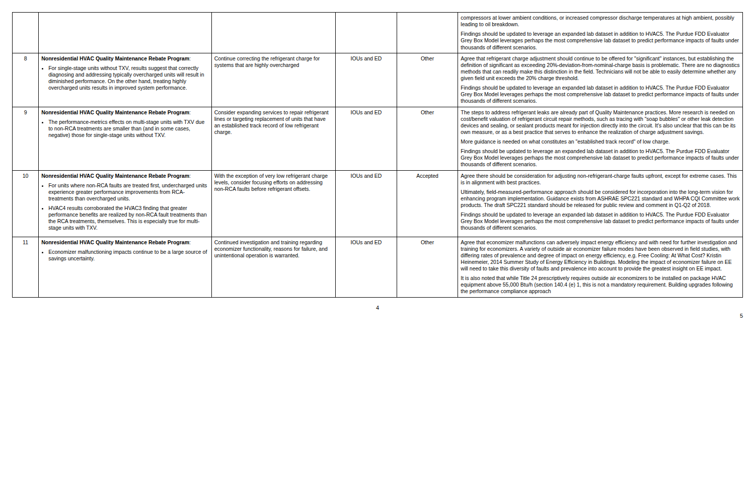| | | | | | compressors at lower ambient conditions, or increased compressor discharge temperatures at high ambient, possibly leading to oil breakdown. Findings should be updated to leverage an expanded lab dataset in addition to HVAC5. The Purdue FDD Evaluator Grey Box Model leverages perhaps the most comprehensive lab dataset to predict performance impacts of faults under thousands of different scenarios. |
| 8 | Nonresidential HVAC Quality Maintenance Rebate Program : For single-stage units without TXV, results suggest that correctly diagnosing and addressing typically overcharged units will result in diminished performance. On the other hand, treating highly overcharged units results in improved system performance. | Continue correcting the refrigerant charge for systems that are highly overcharged | IOUs and ED | Other | Agree that refrigerant charge adjustment should continue to be offered for "significant" instances, but establishing the definition of significant as exceeding 20%-deviation-from-nominal-charge basis is problematic. There are no diagnostics methods that can readily make this distinction in the field. Technicians will not be able to easily determine whether any given field unit exceeds the 20% charge threshold. Findings should be updated to leverage an expanded lab dataset in addition to HVAC5. The Purdue FDD Evaluator Grey Box Model leverages perhaps the most comprehensive lab dataset to predict performance impacts of faults under thousands of different scenarios. |
| 9 | Nonresidential HVAC Quality Maintenance Rebate Program : The performance-metrics effects on multi-stage units with TXV due to non-RCA treatments are smaller than (and in some cases, negative) those for single-stage units without TXV. | Consider expanding services to repair refrigerant lines or targeting replacement of units that have an established track record of low refrigerant charge. | IOUs and ED | Other | The steps to address refrigerant leaks are already part of Quality Maintenance practices. More research is needed on cost/benefit valuation of refrigerant circuit repair methods, such as tracing with "soap bubbles" or other leak detection devices and sealing, or sealant products meant for injection directly into the circuit. It's also unclear that this can be its own measure, or as a best practice that serves to enhance the realization of charge adjustment savings. More guidance is needed on what constitutes an "established track record" of low charge. Findings should be updated to leverage an expanded lab dataset in addition to HVAC5. The Purdue FDD Evaluator Grey Box Model leverages perhaps the most comprehensive lab dataset to predict performance impacts of faults under thousands of different scenarios. |
| 10 | Nonresidential HVAC Quality Maintenance Rebate Program : For units where non-RCA faults are treated first, undercharged units experience greater performance improvements from RCA-treatments than overcharged units. HVAC4 results corroborated the HVAC3 finding that greater performance benefits are realized by non-RCA fault treatments than the RCA treatments, themselves. This is especially true for multi-stage units with TXV. | With the exception of very low refrigerant charge levels, consider focusing efforts on addressing non-RCA faults before refrigerant offsets. | IOUs and ED | Accepted | Agree there should be consideration for adjusting non-refrigerant-charge faults upfront, except for extreme cases. This is in alignment with best practices. Ultimately, field-measured-performance approach should be considered for incorporation into the long-term vision for enhancing program implementation. Guidance exists from ASHRAE SPC221 standard and WHPA CQI Committee work products. The draft SPC221 standard should be released for public review and comment in Q1-Q2 of 2018. Findings should be updated to leverage an expanded lab dataset in addition to HVAC5. The Purdue FDD Evaluator Grey Box Model leverages perhaps the most comprehensive lab dataset to predict performance impacts of faults under thousands of different scenarios. |
| 11 | Nonresidential HVAC Quality Maintenance Rebate Program : Economizer malfunctioning impacts continue to be a large source of savings uncertainty. | Continued investigation and training regarding economizer functionality, reasons for failure, and unintentional operation is warranted. | IOUs and ED | Other | Agree that economizer malfunctions can adversely impact energy efficiency and with need for further investigation and training for economizers. A variety of outside air economizer failure modes have been observed in field studies, with differing rates of prevalence and degree of impact on energy efficiency, e.g. Free Cooling: At What Cost? Kristin Heinemeier, 2014 Summer Study of Energy Efficiency in Buildings. Modeling the impact of economizer failure on EE will need to take this diversity of faults and prevalence into account to provide the greatest insight on EE impact. It is also noted that while Title 24 prescriptively requires outside air economizers to be installed on package HVAC equipment above 55,000 Btu/h (section 140.4 (e) 1, this is not a mandatory requirement. Building upgrades following the performance compliance approach |
4
5